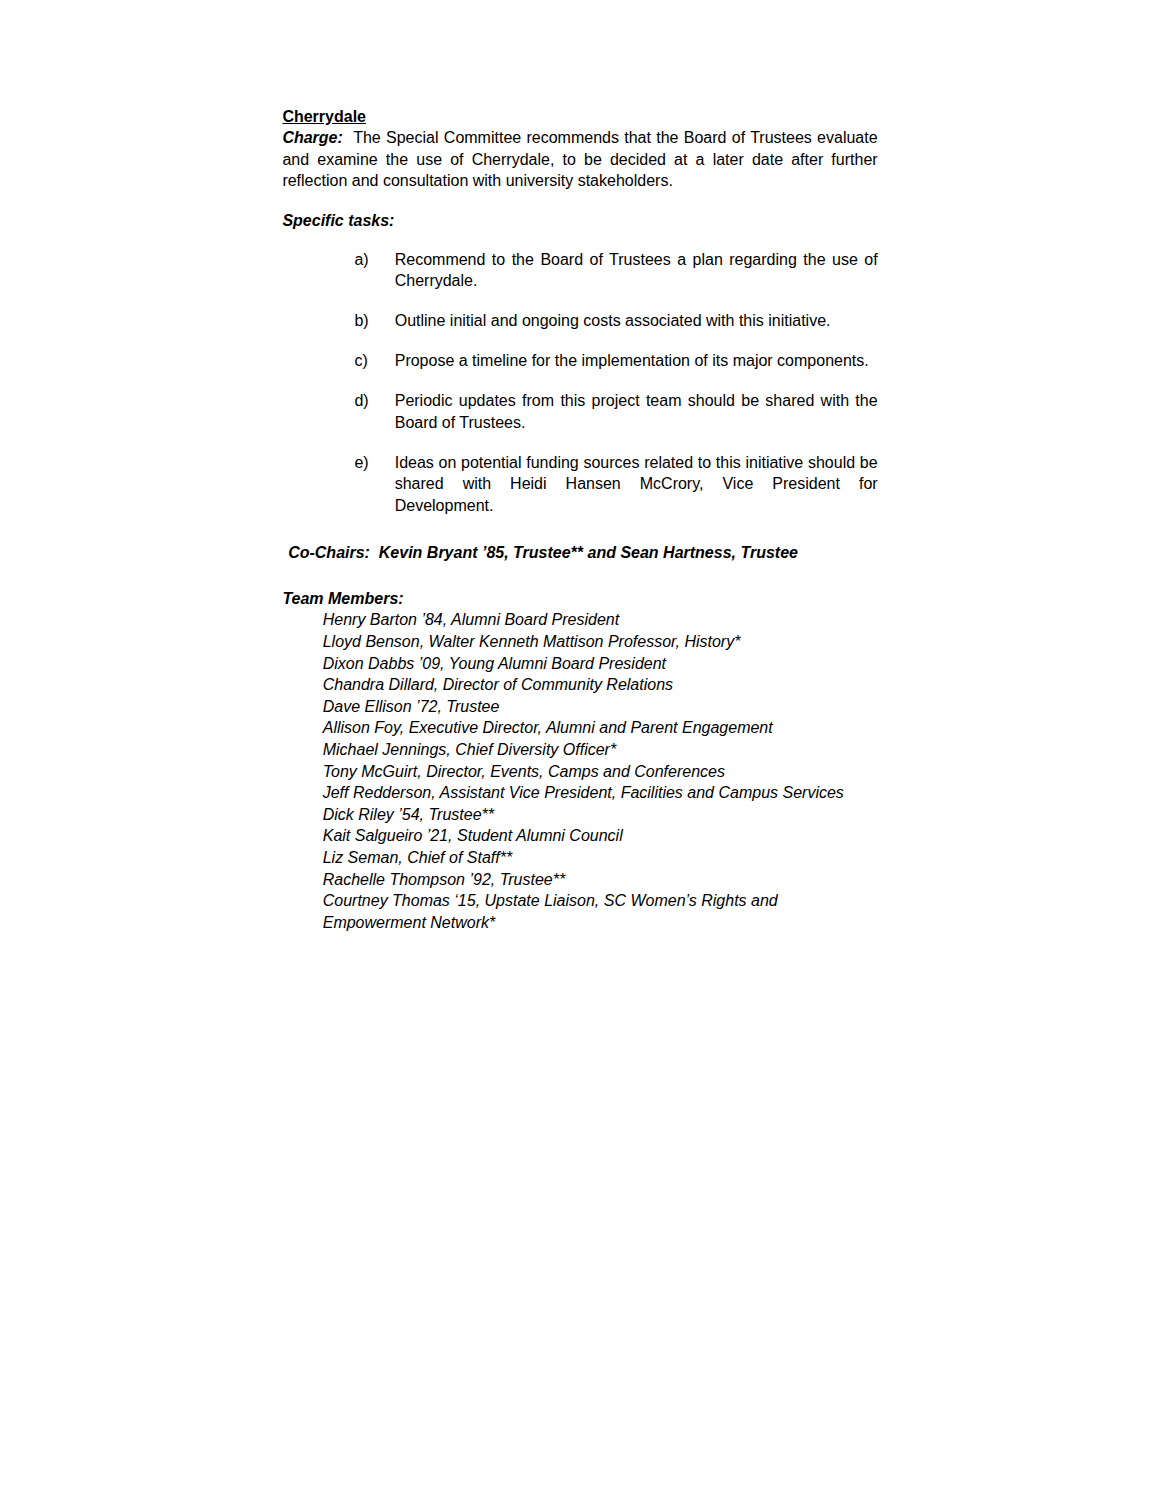Cherrydale
Charge: The Special Committee recommends that the Board of Trustees evaluate and examine the use of Cherrydale, to be decided at a later date after further reflection and consultation with university stakeholders.
Specific tasks:
a) Recommend to the Board of Trustees a plan regarding the use of Cherrydale.
b) Outline initial and ongoing costs associated with this initiative.
c) Propose a timeline for the implementation of its major components.
d) Periodic updates from this project team should be shared with the Board of Trustees.
e) Ideas on potential funding sources related to this initiative should be shared with Heidi Hansen McCrory, Vice President for Development.
Co-Chairs: Kevin Bryant ’85, Trustee** and Sean Hartness, Trustee
Team Members:
Henry Barton ’84, Alumni Board President
Lloyd Benson, Walter Kenneth Mattison Professor, History*
Dixon Dabbs ’09, Young Alumni Board President
Chandra Dillard, Director of Community Relations
Dave Ellison ’72, Trustee
Allison Foy, Executive Director, Alumni and Parent Engagement
Michael Jennings, Chief Diversity Officer*
Tony McGuirt, Director, Events, Camps and Conferences
Jeff Redderson, Assistant Vice President, Facilities and Campus Services
Dick Riley ’54, Trustee**
Kait Salgueiro ’21, Student Alumni Council
Liz Seman, Chief of Staff**
Rachelle Thompson ’92, Trustee**
Courtney Thomas ‘15, Upstate Liaison, SC Women’s Rights and Empowerment Network*